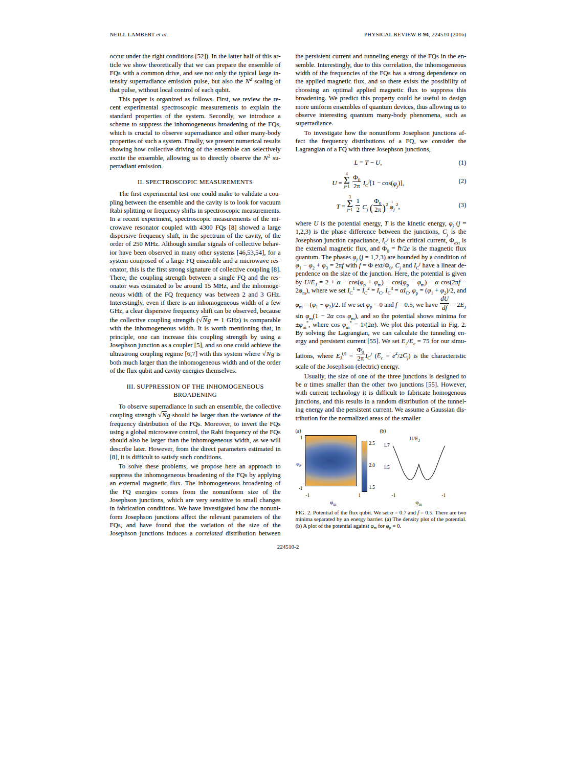NEILL LAMBERT et al.
PHYSICAL REVIEW B 94, 224510 (2016)
occur under the right conditions [52]). In the latter half of this article we show theoretically that we can prepare the ensemble of FQs with a common drive, and see not only the typical large intensity superradiance emission pulse, but also the N2 scaling of that pulse, without local control of each qubit.
This paper is organized as follows. First, we review the recent experimental spectroscopic measurements to explain the standard properties of the system. Secondly, we introduce a scheme to suppress the inhomogeneous broadening of the FQs, which is crucial to observe superradiance and other many-body properties of such a system. Finally, we present numerical results showing how collective driving of the ensemble can selectively excite the ensemble, allowing us to directly observe the N2 superradiant emission.
II. SPECTROSCOPIC MEASUREMENTS
The first experimental test one could make to validate a coupling between the ensemble and the cavity is to look for vacuum Rabi splitting or frequency shifts in spectroscopic measurements. In a recent experiment, spectroscopic measurements of the microwave resonator coupled with 4300 FQs [8] showed a large dispersive frequency shift, in the spectrum of the cavity, of the order of 250 MHz. Although similar signals of collective behavior have been observed in many other systems [46,53,54], for a system composed of a large FQ ensemble and a microwave resonator, this is the first strong signature of collective coupling [8]. There, the coupling strength between a single FQ and the resonator was estimated to be around 15 MHz, and the inhomogeneous width of the FQ frequency was between 2 and 3 GHz. Interestingly, even if there is an inhomogeneous width of a few GHz, a clear dispersive frequency shift can be observed, because the collective coupling strength (√N g ≃ 1 GHz) is comparable with the inhomogeneous width. It is worth mentioning that, in principle, one can increase this coupling strength by using a Josephson junction as a coupler [5], and so one could achieve the ultrastrong coupling regime [6,7] with this system where √N g is both much larger than the inhomogeneous width and of the order of the flux qubit and cavity energies themselves.
III. SUPPRESSION OF THE INHOMOGENEOUS BROADENING
To observe superradiance in such an ensemble, the collective coupling strength √N g should be larger than the variance of the frequency distribution of the FQs. Moreover, to invert the FQs using a global microwave control, the Rabi frequency of the FQs should also be larger than the inhomogeneous width, as we will describe later. However, from the direct parameters estimated in [8], it is difficult to satisfy such conditions.
To solve these problems, we propose here an approach to suppress the inhomogeneous broadening of the FQs by applying an external magnetic flux. The inhomogeneous broadening of the FQ energies comes from the nonuniform size of the Josephson junctions, which are very sensitive to small changes in fabrication conditions. We have investigated how the nonuniform Josephson junctions affect the relevant parameters of the FQs, and have found that the variation of the size of the Josephson junctions induces a correlated distribution between the persistent current and tunneling energy of the FQs in the ensemble. Interestingly, due to this correlation, the inhomogeneous width of the frequencies of the FQs has a strong dependence on the applied magnetic flux, and so there exists the possibility of choosing an optimal applied magnetic flux to suppress this broadening. We predict this property could be useful to design more uniform ensembles of quantum devices, thus allowing us to observe interesting quantum many-body phenomena, such as superradiance.
To investigate how the nonuniform Josephson junctions affect the frequency distributions of a FQ, we consider the Lagrangian of a FQ with three Josephson junctions,
L = T − U,
(1)
U = 3 Σj=1 Φ02π ICj[1 − cos(φj)],
(2)
T = 3 Σj=1 12 Cj (Φ02π)2 φj 2,
(3)
where U is the potential energy, T is the kinetic energy, φj (j = 1,2,3) is the phase difference between the junctions, Cj is the Josephson junction capacitance, ICj is the critical current, Φext is the external magnetic flux, and Φ0 = ℏ/2e is the magnetic flux quantum. The phases φj (j = 1,2,3) are bounded by a condition of φ1 − φ2 + φ3 = 2πf with f = Φ ext/Φ0. Cj and ICj have a linear dependence on the size of the junction. Here, the potential is given by U/EJ = 2 + α − cos(φp + φm) − cos(φp − φm) − α cos(2πf − 2φm), where we set IC1 = IC2 = IC, IC3 = αIC, φp = (φ1 + φ2)/2, and φm = (φ1 − φ2)/2. If we set φp = 0 and f = 0.5, we have dU df = 2EJ sin φm(1 − 2α cos φm), and so the potential shows minima for ±φm*, where cos φm* = 1/(2α). We plot this potential in Fig. 2. By solving the Lagrangian, we can calculate the tunneling energy and persistent current [55]. We set EJ/Ec = 75 for our simulations, where EJ(j) = Φ02π ICj (Ec = e2/2Cj) is the characteristic scale of the Josephson (electric) energy.
Usually, the size of one of the three junctions is designed to be α times smaller than the other two junctions [55]. However, with current technology it is difficult to fabricate homogenous junctions, and this results in a random distribution of the tunneling energy and the persistent current. We assume a Gaussian distribution for the normalized areas of the smaller
(a)
1 φF -1
2.5 2.0 1.5
-11
φm
(b)
U/EJ
1.7 1.5
-1-1
φm
FIG. 2. Potential of the flux qubit. We set α = 0.7 and f = 0.5. There are two minima separated by an energy barrier. (a) The density plot of the potential. (b) A plot of the potential against φm for φp = 0.
224510-2